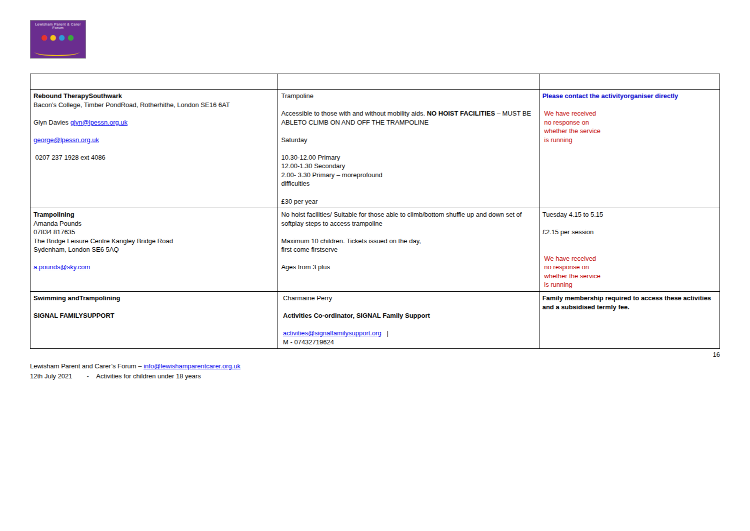Lewisham Parent & Carer Forum
●●●●
| Rebound TherapySouthwark Bacon’s College, Timber PondRoad, Rotherhithe, London SE16 6AT Glyn Davies glyn@lpessn.org.uk george@lpessn.org.uk 0207 237 1928 ext 4086 | Trampoline Accessible to those with and without mobility aids. NO HOIST FACILITIES – MUST BE ABLETO CLIMB ON AND OFF THE TRAMPOLINE Saturday 10.30-12.00 Primary 12.00-1.30 Secondary 2.00- 3.30 Primary – moreprofound difficulties £30 per year | Please contact the activityorganiser directly We have received no response on whether the service is running |
| Trampolining Amanda Pounds 07834 817635 The Bridge Leisure Centre Kangley Bridge Road Sydenham, London SE6 5AQ a.pounds@sky.com | No hoist facilities/ Suitable for those able to climb/bottom shuffle up and down set of softplay steps to access trampoline Maximum 10 children. Tickets issued on the day, first come firstserve Ages from 3 plus | Tuesday 4.15 to 5.15 £2.15 per session We have received no response on whether the service is running |
| Swimming andTrampolining SIGNAL FAMILYSUPPORT | Charmaine Perry Activities Co-ordinator, SIGNAL Family Support activities@signalfamilysupport.org / M - 07432719624 | Family membership required to access these activities and a subsidised termly fee. |
16
Lewisham Parent and Carer’s Forum – info@lewishamparentcarer.org.uk
12th July 2021 - Activities for children under 18 years